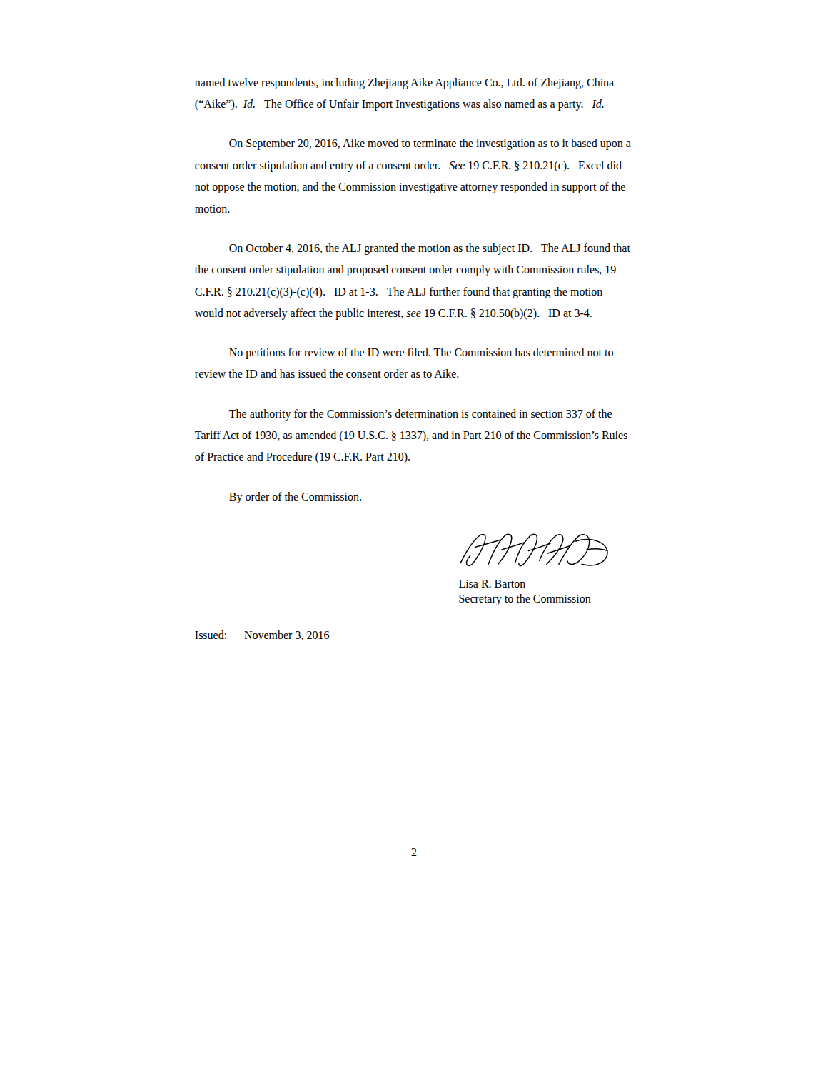named twelve respondents, including Zhejiang Aike Appliance Co., Ltd. of Zhejiang, China (“Aike”). Id. The Office of Unfair Import Investigations was also named as a party. Id.
On September 20, 2016, Aike moved to terminate the investigation as to it based upon a consent order stipulation and entry of a consent order. See 19 C.F.R. § 210.21(c). Excel did not oppose the motion, and the Commission investigative attorney responded in support of the motion.
On October 4, 2016, the ALJ granted the motion as the subject ID. The ALJ found that the consent order stipulation and proposed consent order comply with Commission rules, 19 C.F.R. § 210.21(c)(3)-(c)(4). ID at 1-3. The ALJ further found that granting the motion would not adversely affect the public interest, see 19 C.F.R. § 210.50(b)(2). ID at 3-4.
No petitions for review of the ID were filed. The Commission has determined not to review the ID and has issued the consent order as to Aike.
The authority for the Commission’s determination is contained in section 337 of the Tariff Act of 1930, as amended (19 U.S.C. § 1337), and in Part 210 of the Commission’s Rules of Practice and Procedure (19 C.F.R. Part 210).
By order of the Commission.
Lisa R. Barton
Secretary to the Commission
Issued: November 3, 2016
2